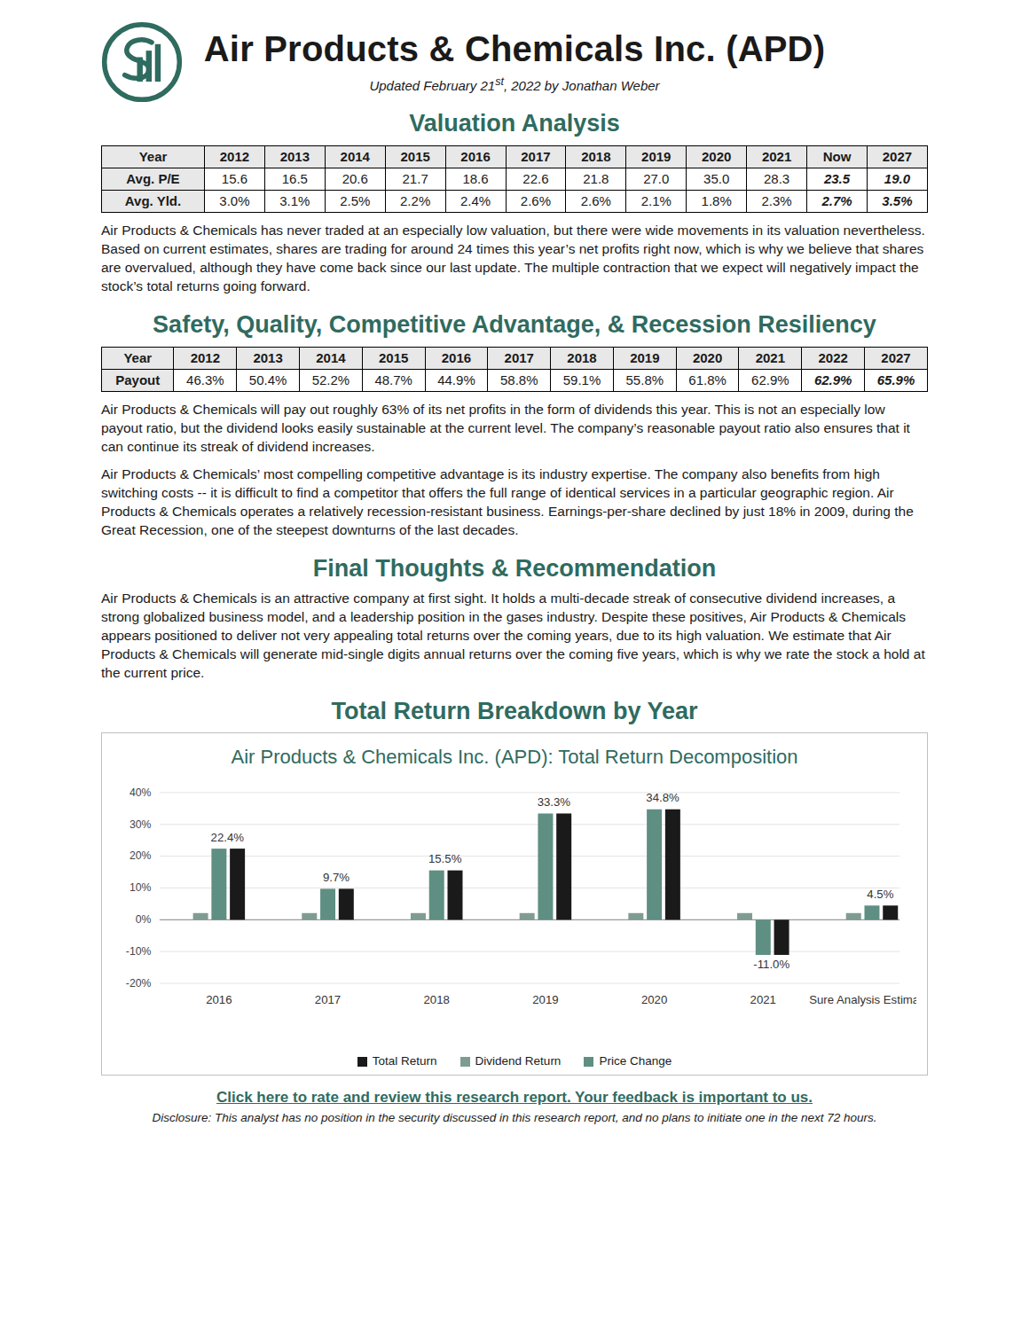Air Products & Chemicals Inc. (APD)
Updated February 21st, 2022 by Jonathan Weber
Valuation Analysis
| Year | 2012 | 2013 | 2014 | 2015 | 2016 | 2017 | 2018 | 2019 | 2020 | 2021 | Now | 2027 |
| --- | --- | --- | --- | --- | --- | --- | --- | --- | --- | --- | --- | --- |
| Avg. P/E | 15.6 | 16.5 | 20.6 | 21.7 | 18.6 | 22.6 | 21.8 | 27.0 | 35.0 | 28.3 | 23.5 | 19.0 |
| Avg. Yld. | 3.0% | 3.1% | 2.5% | 2.2% | 2.4% | 2.6% | 2.6% | 2.1% | 1.8% | 2.3% | 2.7% | 3.5% |
Air Products & Chemicals has never traded at an especially low valuation, but there were wide movements in its valuation nevertheless. Based on current estimates, shares are trading for around 24 times this year’s net profits right now, which is why we believe that shares are overvalued, although they have come back since our last update. The multiple contraction that we expect will negatively impact the stock’s total returns going forward.
Safety, Quality, Competitive Advantage, & Recession Resiliency
| Year | 2012 | 2013 | 2014 | 2015 | 2016 | 2017 | 2018 | 2019 | 2020 | 2021 | 2022 | 2027 |
| --- | --- | --- | --- | --- | --- | --- | --- | --- | --- | --- | --- | --- |
| Payout | 46.3% | 50.4% | 52.2% | 48.7% | 44.9% | 58.8% | 59.1% | 55.8% | 61.8% | 62.9% | 62.9% | 65.9% |
Air Products & Chemicals will pay out roughly 63% of its net profits in the form of dividends this year. This is not an especially low payout ratio, but the dividend looks easily sustainable at the current level. The company’s reasonable payout ratio also ensures that it can continue its streak of dividend increases.
Air Products & Chemicals’ most compelling competitive advantage is its industry expertise. The company also benefits from high switching costs -- it is difficult to find a competitor that offers the full range of identical services in a particular geographic region. Air Products & Chemicals operates a relatively recession-resistant business. Earnings-per-share declined by just 18% in 2009, during the Great Recession, one of the steepest downturns of the last decades.
Final Thoughts & Recommendation
Air Products & Chemicals is an attractive company at first sight. It holds a multi-decade streak of consecutive dividend increases, a strong globalized business model, and a leadership position in the gases industry. Despite these positives, Air Products & Chemicals appears positioned to deliver not very appealing total returns over the coming years, due to its high valuation. We estimate that Air Products & Chemicals will generate mid-single digits annual returns over the coming five years, which is why we rate the stock a hold at the current price.
Total Return Breakdown by Year
Air Products & Chemicals Inc. (APD): Total Return Decomposition
40% 30% 20% 10% 0% -10% -20% 22.4% 9.7% 15.5% 33.3% 34.8% -11.0% 4.5% 2016 2017 2018 2019 2020 2021 Sure Analysis Estimates
Total Return Dividend Return Price Change
Click here to rate and review this research report. Your feedback is important to us.
Disclosure: This analyst has no position in the security discussed in this research report, and no plans to initiate one in the next 72 hours.